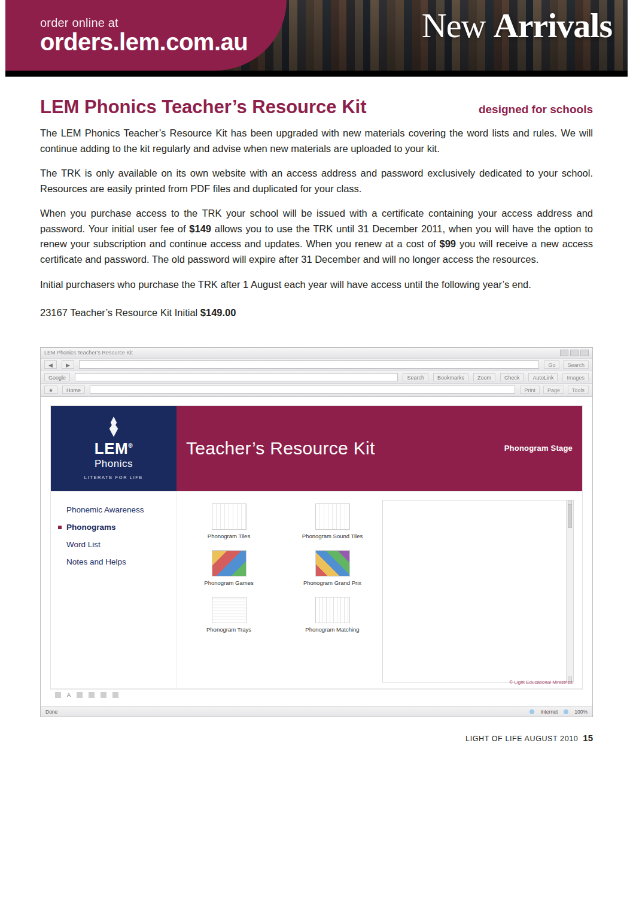order online at orders.lem.com.au
New Arrivals
LEM Phonics Teacher’s Resource Kit designed for schools
The LEM Phonics Teacher’s Resource Kit has been upgraded with new materials covering the word lists and rules. We will continue adding to the kit regularly and advise when new materials are uploaded to your kit.
The TRK is only available on its own website with an access address and password exclusively dedicated to your school. Resources are easily printed from PDF files and duplicated for your class.
When you purchase access to the TRK your school will be issued with a certificate containing your access address and password. Your initial user fee of $149 allows you to use the TRK until 31 December 2011, when you will have the option to renew your subscription and continue access and updates. When you renew at a cost of $99 you will receive a new access certificate and password. The old password will expire after 31 December and will no longer access the resources.
Initial purchasers who purchase the TRK after 1 August each year will have access until the following year’s end.
23167 Teacher’s Resource Kit Initial $149.00
LEM Phonics Teacher’s Resource Kit
◀ ▶ Go Search
Google Search Bookmarks Zoom Check AutoLink Images
★ Home Print Page Tools
LEM® Phonics LITERATE FOR LIFE
Teacher’s Resource Kit
Phonogram Stage
Phonemic Awareness
Phonograms
Word List
Notes and Helps
Phonogram Tiles
Phonogram Sound Tiles
Phonogram Games
Phonogram Grand Prix
Phonogram Trays
Phonogram Matching
© Light Educational Ministries
A
Done Internet 100%
Light of Life August 2010 15